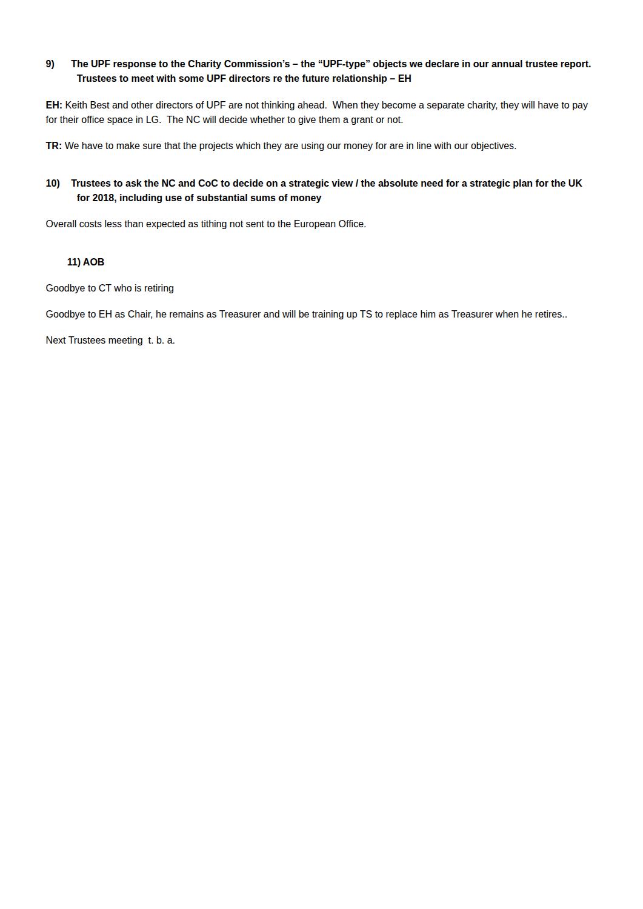9) The UPF response to the Charity Commission’s – the “UPF-type” objects we declare in our annual trustee report. Trustees to meet with some UPF directors re the future relationship – EH
EH: Keith Best and other directors of UPF are not thinking ahead. When they become a separate charity, they will have to pay for their office space in LG. The NC will decide whether to give them a grant or not.
TR: We have to make sure that the projects which they are using our money for are in line with our objectives.
10) Trustees to ask the NC and CoC to decide on a strategic view / the absolute need for a strategic plan for the UK for 2018, including use of substantial sums of money
Overall costs less than expected as tithing not sent to the European Office.
11) AOB
Goodbye to CT who is retiring
Goodbye to EH as Chair, he remains as Treasurer and will be training up TS to replace him as Treasurer when he retires..
Next Trustees meeting t. b. a.